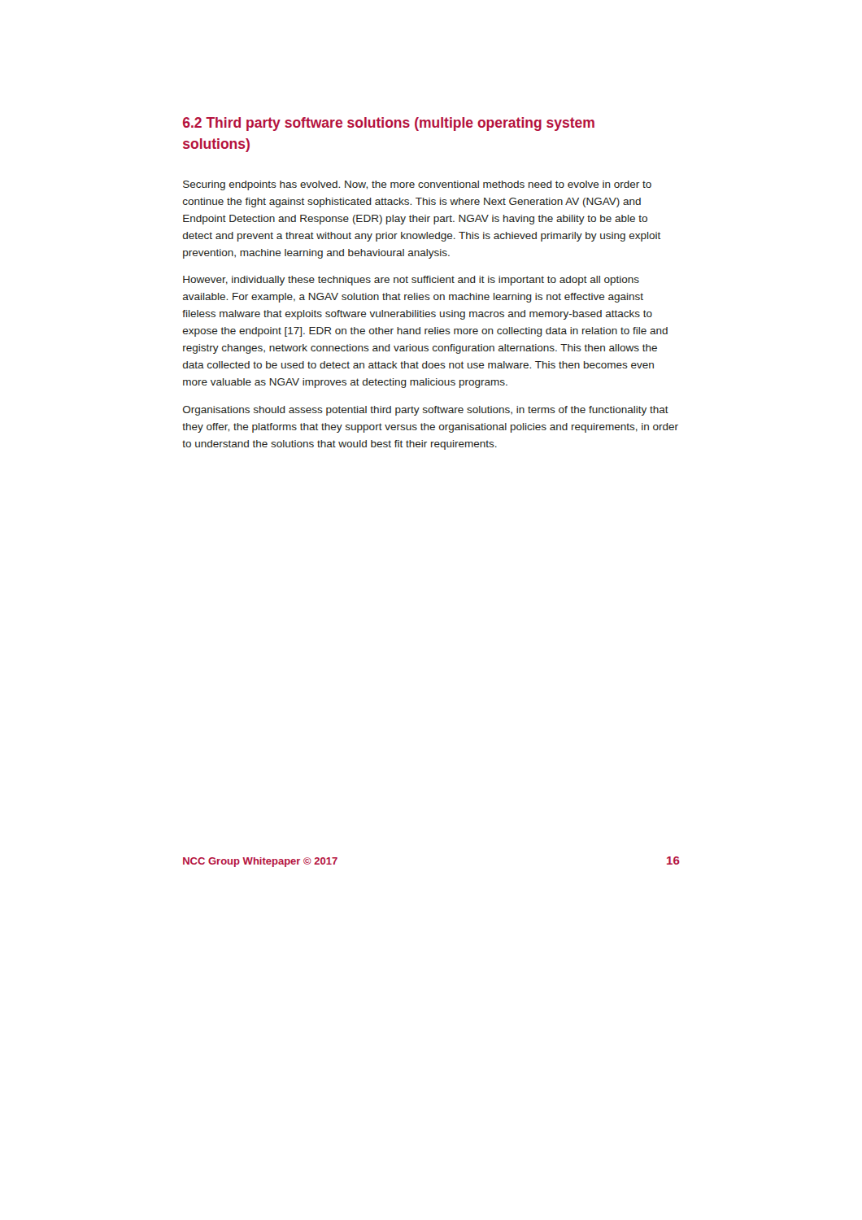6.2 Third party software solutions (multiple operating system solutions)
Securing endpoints has evolved. Now, the more conventional methods need to evolve in order to continue the fight against sophisticated attacks. This is where Next Generation AV (NGAV) and Endpoint Detection and Response (EDR) play their part. NGAV is having the ability to be able to detect and prevent a threat without any prior knowledge. This is achieved primarily by using exploit prevention, machine learning and behavioural analysis.
However, individually these techniques are not sufficient and it is important to adopt all options available. For example, a NGAV solution that relies on machine learning is not effective against fileless malware that exploits software vulnerabilities using macros and memory-based attacks to expose the endpoint [17]. EDR on the other hand relies more on collecting data in relation to file and registry changes, network connections and various configuration alternations. This then allows the data collected to be used to detect an attack that does not use malware. This then becomes even more valuable as NGAV improves at detecting malicious programs.
Organisations should assess potential third party software solutions, in terms of the functionality that they offer, the platforms that they support versus the organisational policies and requirements, in order to understand the solutions that would best fit their requirements.
NCC Group Whitepaper © 2017
16